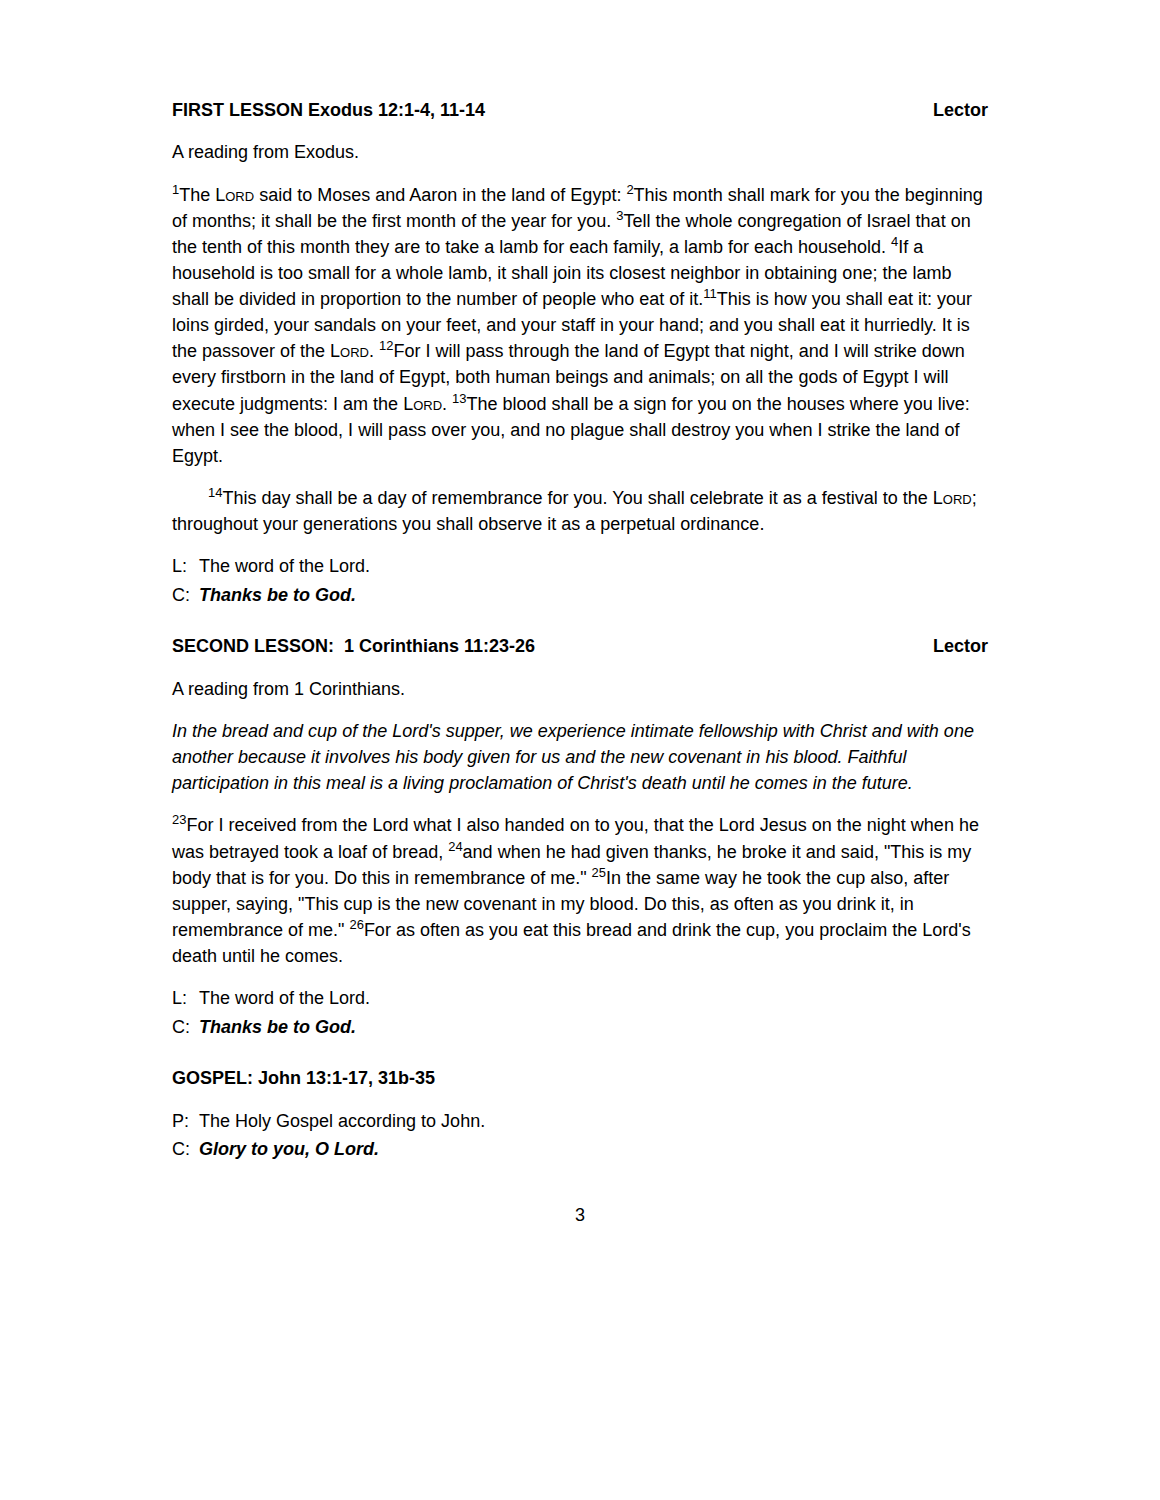FIRST LESSON Exodus 12:1-4, 11-14 Lector
A reading from Exodus.
1The Lord said to Moses and Aaron in the land of Egypt: 2This month shall mark for you the beginning of months; it shall be the first month of the year for you. 3Tell the whole congregation of Israel that on the tenth of this month they are to take a lamb for each family, a lamb for each household. 4If a household is too small for a whole lamb, it shall join its closest neighbor in obtaining one; the lamb shall be divided in proportion to the number of people who eat of it.11This is how you shall eat it: your loins girded, your sandals on your feet, and your staff in your hand; and you shall eat it hurriedly. It is the passover of the Lord. 12For I will pass through the land of Egypt that night, and I will strike down every firstborn in the land of Egypt, both human beings and animals; on all the gods of Egypt I will execute judgments: I am the Lord. 13The blood shall be a sign for you on the houses where you live: when I see the blood, I will pass over you, and no plague shall destroy you when I strike the land of Egypt.
14This day shall be a day of remembrance for you. You shall celebrate it as a festival to the Lord; throughout your generations you shall observe it as a perpetual ordinance.
L: The word of the Lord.
C: Thanks be to God.
SECOND LESSON: 1 Corinthians 11:23-26 Lector
A reading from 1 Corinthians.
In the bread and cup of the Lord's supper, we experience intimate fellowship with Christ and with one another because it involves his body given for us and the new covenant in his blood. Faithful participation in this meal is a living proclamation of Christ's death until he comes in the future.
23For I received from the Lord what I also handed on to you, that the Lord Jesus on the night when he was betrayed took a loaf of bread, 24and when he had given thanks, he broke it and said, "This is my body that is for you. Do this in remembrance of me." 25In the same way he took the cup also, after supper, saying, "This cup is the new covenant in my blood. Do this, as often as you drink it, in remembrance of me." 26For as often as you eat this bread and drink the cup, you proclaim the Lord's death until he comes.
L: The word of the Lord.
C: Thanks be to God.
GOSPEL: John 13:1-17, 31b-35
P: The Holy Gospel according to John.
C: Glory to you, O Lord.
3